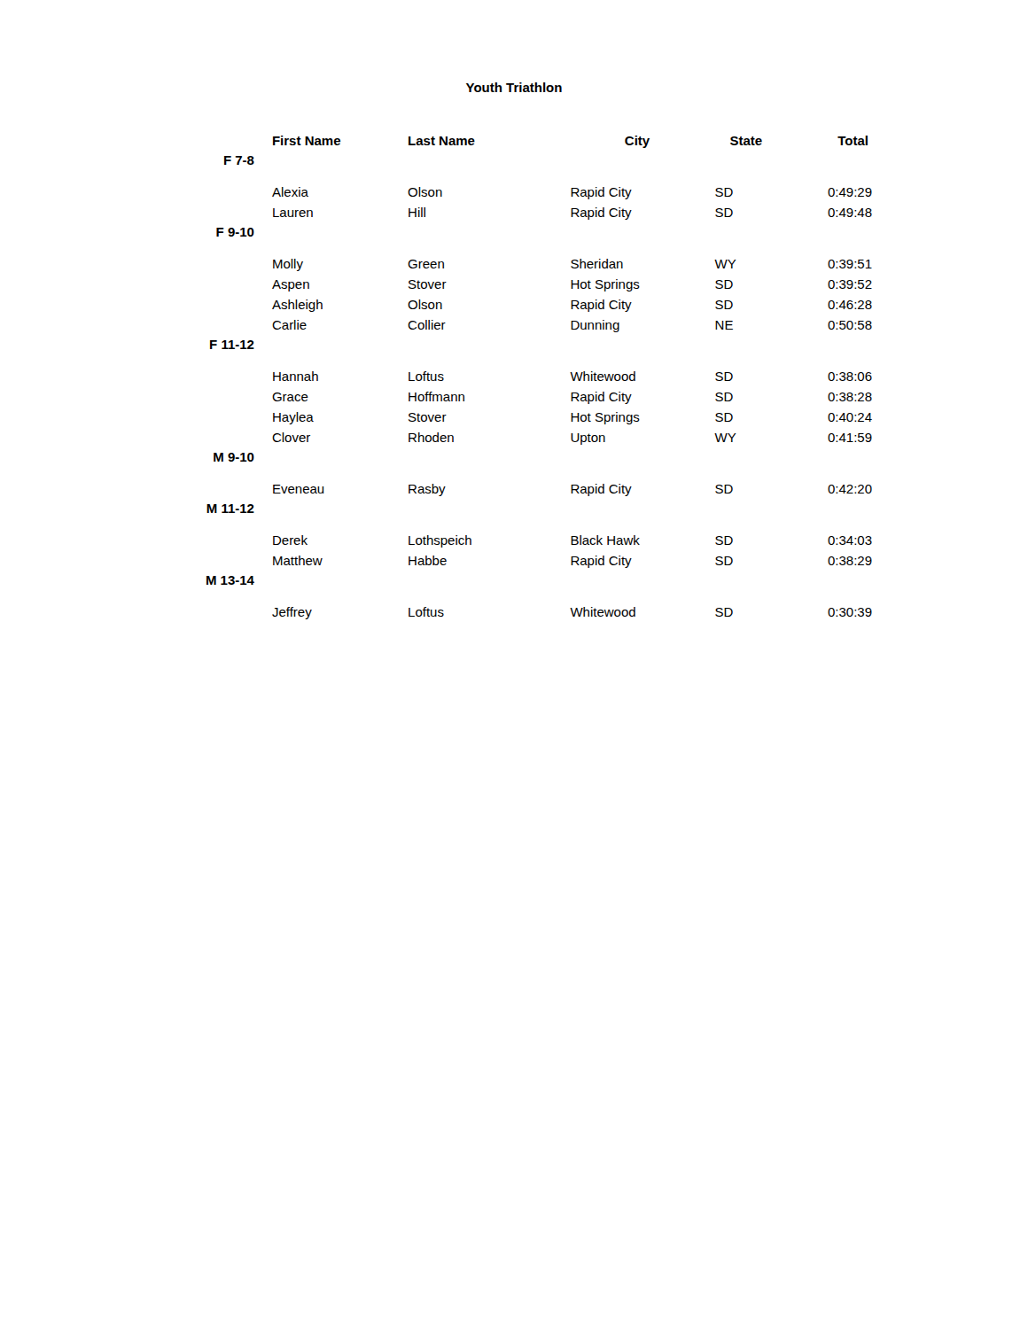Youth Triathlon
| | First Name | Last Name | City | State | Total |
| --- | --- | --- | --- | --- | --- |
| F 7-8 | | | | | |
| | Alexia | Olson | Rapid City | SD | 0:49:29 |
| | Lauren | Hill | Rapid City | SD | 0:49:48 |
| F 9-10 | | | | | |
| | Molly | Green | Sheridan | WY | 0:39:51 |
| | Aspen | Stover | Hot Springs | SD | 0:39:52 |
| | Ashleigh | Olson | Rapid City | SD | 0:46:28 |
| | Carlie | Collier | Dunning | NE | 0:50:58 |
| F 11-12 | | | | | |
| | Hannah | Loftus | Whitewood | SD | 0:38:06 |
| | Grace | Hoffmann | Rapid City | SD | 0:38:28 |
| | Haylea | Stover | Hot Springs | SD | 0:40:24 |
| | Clover | Rhoden | Upton | WY | 0:41:59 |
| M 9-10 | | | | | |
| | Eveneau | Rasby | Rapid City | SD | 0:42:20 |
| M 11-12 | | | | | |
| | Derek | Lothspeich | Black Hawk | SD | 0:34:03 |
| | Matthew | Habbe | Rapid City | SD | 0:38:29 |
| M 13-14 | | | | | |
| | Jeffrey | Loftus | Whitewood | SD | 0:30:39 |